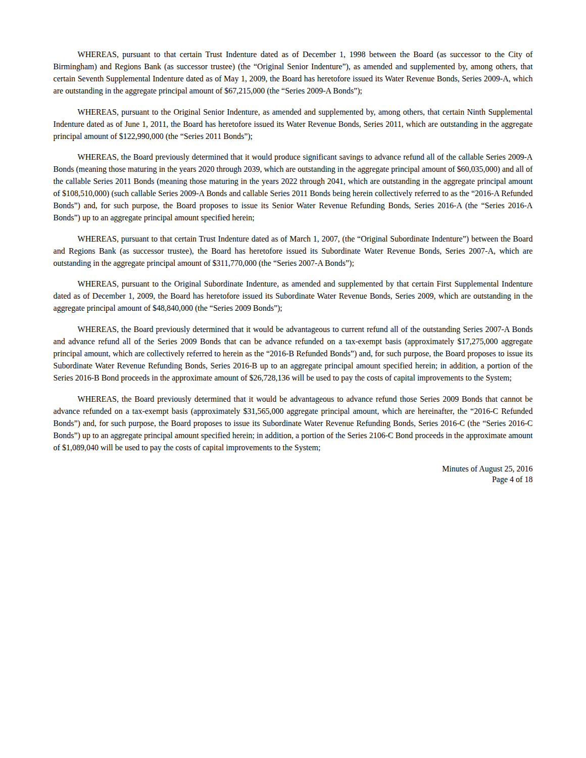WHEREAS, pursuant to that certain Trust Indenture dated as of December 1, 1998 between the Board (as successor to the City of Birmingham) and Regions Bank (as successor trustee) (the “Original Senior Indenture”), as amended and supplemented by, among others, that certain Seventh Supplemental Indenture dated as of May 1, 2009, the Board has heretofore issued its Water Revenue Bonds, Series 2009-A, which are outstanding in the aggregate principal amount of $67,215,000 (the “Series 2009-A Bonds”);
WHEREAS, pursuant to the Original Senior Indenture, as amended and supplemented by, among others, that certain Ninth Supplemental Indenture dated as of June 1, 2011, the Board has heretofore issued its Water Revenue Bonds, Series 2011, which are outstanding in the aggregate principal amount of $122,990,000 (the “Series 2011 Bonds”);
WHEREAS, the Board previously determined that it would produce significant savings to advance refund all of the callable Series 2009-A Bonds (meaning those maturing in the years 2020 through 2039, which are outstanding in the aggregate principal amount of $60,035,000) and all of the callable Series 2011 Bonds (meaning those maturing in the years 2022 through 2041, which are outstanding in the aggregate principal amount of $108,510,000) (such callable Series 2009-A Bonds and callable Series 2011 Bonds being herein collectively referred to as the “2016-A Refunded Bonds”) and, for such purpose, the Board proposes to issue its Senior Water Revenue Refunding Bonds, Series 2016-A (the “Series 2016-A Bonds”) up to an aggregate principal amount specified herein;
WHEREAS, pursuant to that certain Trust Indenture dated as of March 1, 2007, (the “Original Subordinate Indenture”) between the Board and Regions Bank (as successor trustee), the Board has heretofore issued its Subordinate Water Revenue Bonds, Series 2007-A, which are outstanding in the aggregate principal amount of $311,770,000 (the “Series 2007-A Bonds”);
WHEREAS, pursuant to the Original Subordinate Indenture, as amended and supplemented by that certain First Supplemental Indenture dated as of December 1, 2009, the Board has heretofore issued its Subordinate Water Revenue Bonds, Series 2009, which are outstanding in the aggregate principal amount of $48,840,000 (the “Series 2009 Bonds”);
WHEREAS, the Board previously determined that it would be advantageous to current refund all of the outstanding Series 2007-A Bonds and advance refund all of the Series 2009 Bonds that can be advance refunded on a tax-exempt basis (approximately $17,275,000 aggregate principal amount, which are collectively referred to herein as the “2016-B Refunded Bonds”) and, for such purpose, the Board proposes to issue its Subordinate Water Revenue Refunding Bonds, Series 2016-B up to an aggregate principal amount specified herein; in addition, a portion of the Series 2016-B Bond proceeds in the approximate amount of $26,728,136 will be used to pay the costs of capital improvements to the System;
WHEREAS, the Board previously determined that it would be advantageous to advance refund those Series 2009 Bonds that cannot be advance refunded on a tax-exempt basis (approximately $31,565,000 aggregate principal amount, which are hereinafter, the “2016-C Refunded Bonds”) and, for such purpose, the Board proposes to issue its Subordinate Water Revenue Refunding Bonds, Series 2016-C (the “Series 2016-C Bonds”) up to an aggregate principal amount specified herein; in addition, a portion of the Series 2106-C Bond proceeds in the approximate amount of $1,089,040 will be used to pay the costs of capital improvements to the System;
Minutes of August 25, 2016
Page 4 of 18